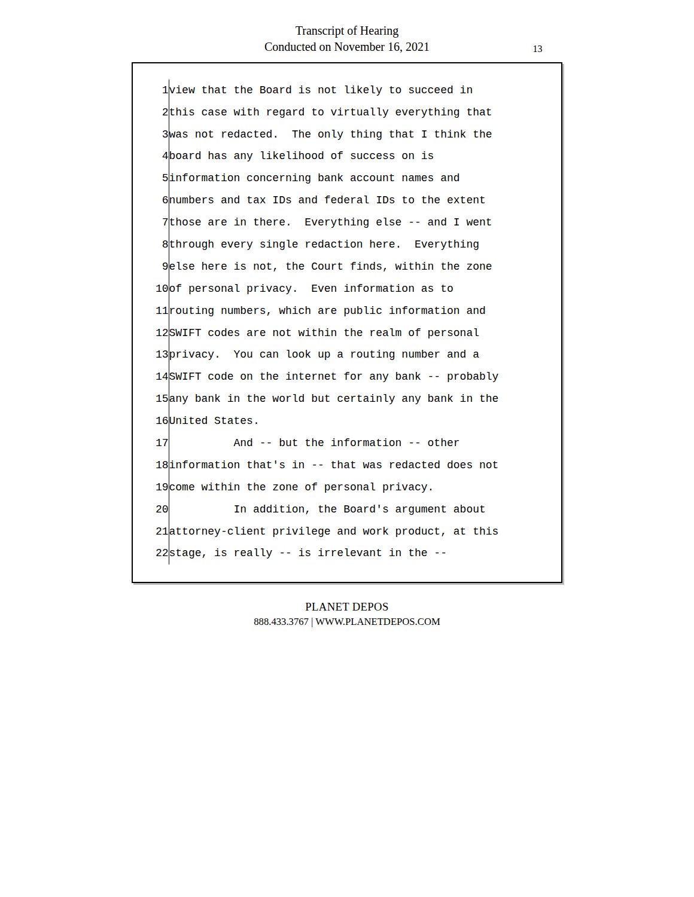Transcript of Hearing
Conducted on November 16, 2021 13
| 1 | view that the Board is not likely to succeed in |
| 2 | this case with regard to virtually everything that |
| 3 | was not redacted. The only thing that I think the |
| 4 | board has any likelihood of success on is |
| 5 | information concerning bank account names and |
| 6 | numbers and tax IDs and federal IDs to the extent |
| 7 | those are in there. Everything else -- and I went |
| 8 | through every single redaction here. Everything |
| 9 | else here is not, the Court finds, within the zone |
| 10 | of personal privacy. Even information as to |
| 11 | routing numbers, which are public information and |
| 12 | SWIFT codes are not within the realm of personal |
| 13 | privacy. You can look up a routing number and a |
| 14 | SWIFT code on the internet for any bank -- probably |
| 15 | any bank in the world but certainly any bank in the |
| 16 | United States. |
| 17 | And -- but the information -- other |
| 18 | information that's in -- that was redacted does not |
| 19 | come within the zone of personal privacy. |
| 20 | In addition, the Board's argument about |
| 21 | attorney-client privilege and work product, at this |
| 22 | stage, is really -- is irrelevant in the -- |
PLANET DEPOS
888.433.3767 | WWW.PLANETDEPOS.COM